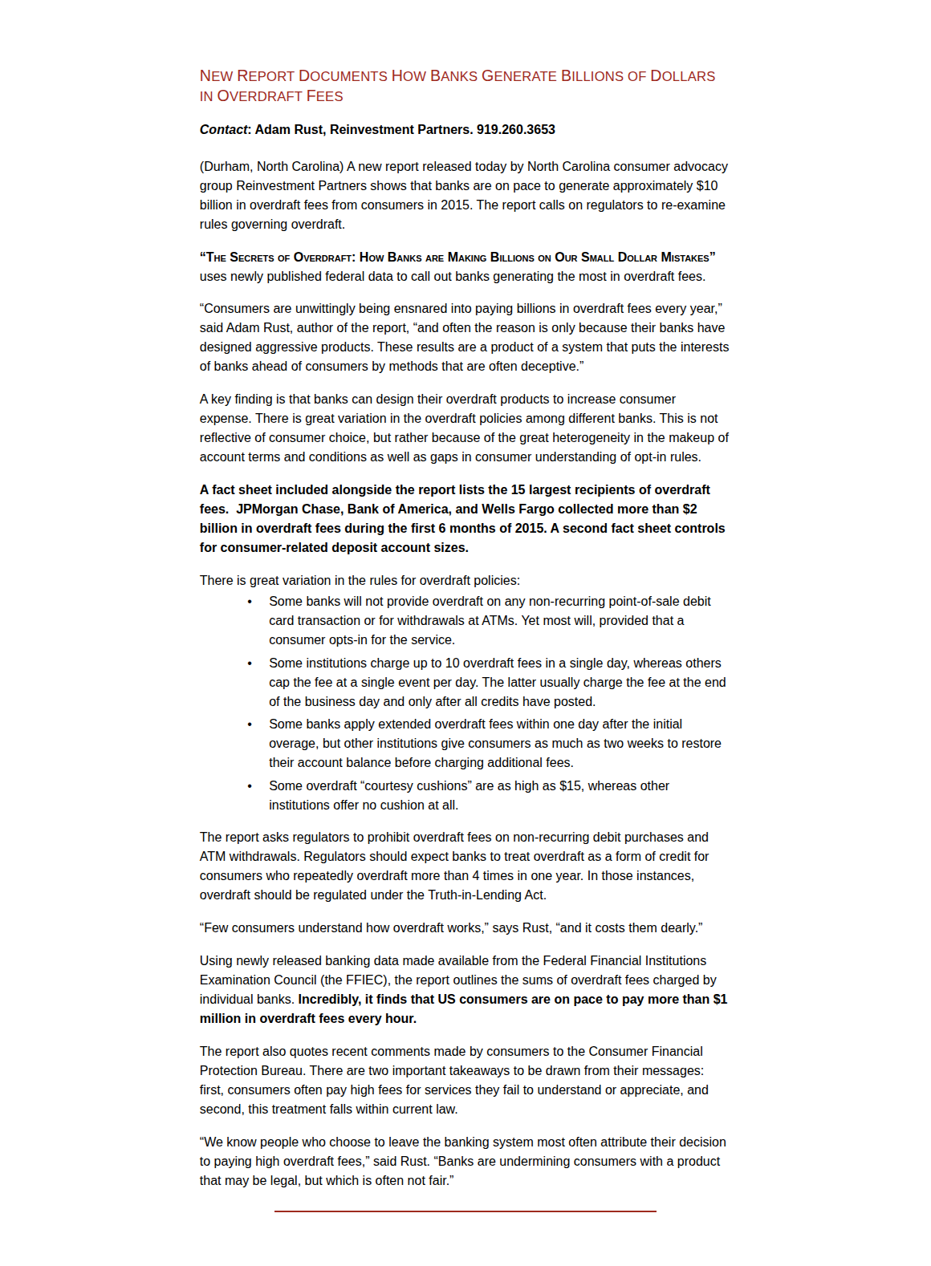NEW REPORT DOCUMENTS HOW BANKS GENERATE BILLIONS OF DOLLARS IN OVERDRAFT FEES
Contact: Adam Rust, Reinvestment Partners. 919.260.3653
(Durham, North Carolina) A new report released today by North Carolina consumer advocacy group Reinvestment Partners shows that banks are on pace to generate approximately $10 billion in overdraft fees from consumers in 2015. The report calls on regulators to re-examine rules governing overdraft.
“The Secrets of Overdraft: How Banks are Making Billions on Our Small Dollar Mistakes” uses newly published federal data to call out banks generating the most in overdraft fees.
“Consumers are unwittingly being ensnared into paying billions in overdraft fees every year,” said Adam Rust, author of the report, “and often the reason is only because their banks have designed aggressive products. These results are a product of a system that puts the interests of banks ahead of consumers by methods that are often deceptive.”
A key finding is that banks can design their overdraft products to increase consumer expense. There is great variation in the overdraft policies among different banks. This is not reflective of consumer choice, but rather because of the great heterogeneity in the makeup of account terms and conditions as well as gaps in consumer understanding of opt-in rules.
A fact sheet included alongside the report lists the 15 largest recipients of overdraft fees. JPMorgan Chase, Bank of America, and Wells Fargo collected more than $2 billion in overdraft fees during the first 6 months of 2015. A second fact sheet controls for consumer-related deposit account sizes.
There is great variation in the rules for overdraft policies:
Some banks will not provide overdraft on any non-recurring point-of-sale debit card transaction or for withdrawals at ATMs. Yet most will, provided that a consumer opts-in for the service.
Some institutions charge up to 10 overdraft fees in a single day, whereas others cap the fee at a single event per day. The latter usually charge the fee at the end of the business day and only after all credits have posted.
Some banks apply extended overdraft fees within one day after the initial overage, but other institutions give consumers as much as two weeks to restore their account balance before charging additional fees.
Some overdraft “courtesy cushions” are as high as $15, whereas other institutions offer no cushion at all.
The report asks regulators to prohibit overdraft fees on non-recurring debit purchases and ATM withdrawals. Regulators should expect banks to treat overdraft as a form of credit for consumers who repeatedly overdraft more than 4 times in one year. In those instances, overdraft should be regulated under the Truth-in-Lending Act.
“Few consumers understand how overdraft works,” says Rust, “and it costs them dearly.”
Using newly released banking data made available from the Federal Financial Institutions Examination Council (the FFIEC), the report outlines the sums of overdraft fees charged by individual banks. Incredibly, it finds that US consumers are on pace to pay more than $1 million in overdraft fees every hour.
The report also quotes recent comments made by consumers to the Consumer Financial Protection Bureau. There are two important takeaways to be drawn from their messages: first, consumers often pay high fees for services they fail to understand or appreciate, and second, this treatment falls within current law.
“We know people who choose to leave the banking system most often attribute their decision to paying high overdraft fees,” said Rust. “Banks are undermining consumers with a product that may be legal, but which is often not fair.”